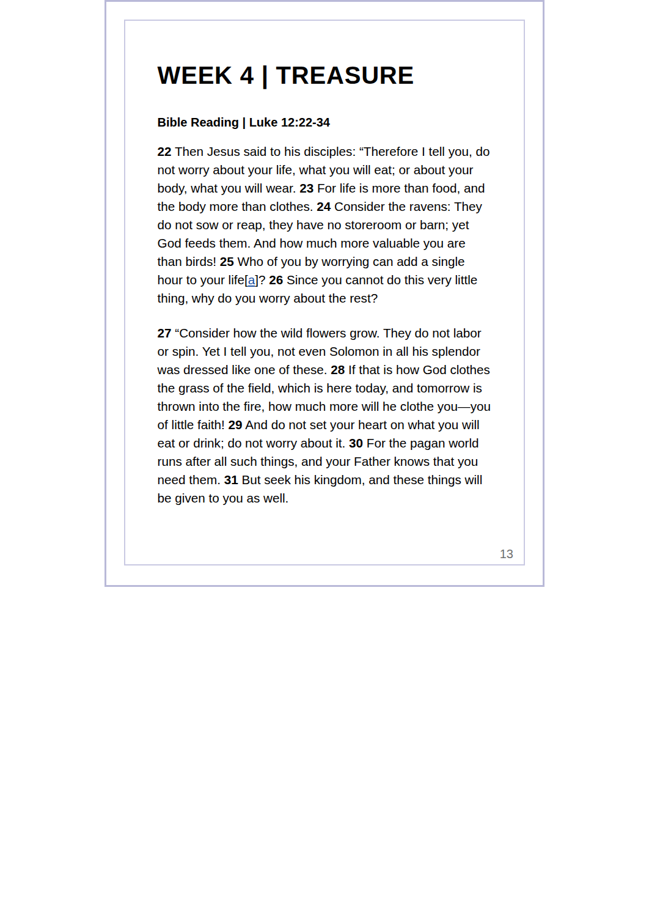WEEK 4 | TREASURE
Bible Reading | Luke 12:22-34
22 Then Jesus said to his disciples: “Therefore I tell you, do not worry about your life, what you will eat; or about your body, what you will wear. 23 For life is more than food, and the body more than clothes. 24 Consider the ravens: They do not sow or reap, they have no storeroom or barn; yet God feeds them. And how much more valuable you are than birds! 25 Who of you by worrying can add a single hour to your life[a]? 26 Since you cannot do this very little thing, why do you worry about the rest?
27 “Consider how the wild flowers grow. They do not labor or spin. Yet I tell you, not even Solomon in all his splendor was dressed like one of these. 28 If that is how God clothes the grass of the field, which is here today, and tomorrow is thrown into the fire, how much more will he clothe you—you of little faith! 29 And do not set your heart on what you will eat or drink; do not worry about it. 30 For the pagan world runs after all such things, and your Father knows that you need them. 31 But seek his kingdom, and these things will be given to you as well.
13